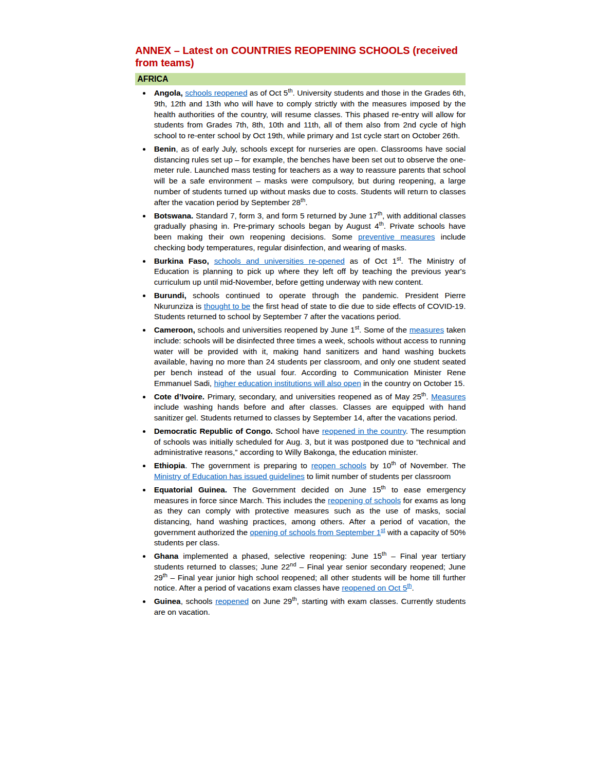ANNEX – Latest on COUNTRIES REOPENING SCHOOLS (received from teams)
AFRICA
Angola, schools reopened as of Oct 5th. University students and those in the Grades 6th, 9th, 12th and 13th who will have to comply strictly with the measures imposed by the health authorities of the country, will resume classes. This phased re-entry will allow for students from Grades 7th, 8th, 10th and 11th, all of them also from 2nd cycle of high school to re-enter school by Oct 19th, while primary and 1st cycle start on October 26th.
Benin, as of early July, schools except for nurseries are open. Classrooms have social distancing rules set up – for example, the benches have been set out to observe the one-meter rule. Launched mass testing for teachers as a way to reassure parents that school will be a safe environment – masks were compulsory, but during reopening, a large number of students turned up without masks due to costs. Students will return to classes after the vacation period by September 28th.
Botswana. Standard 7, form 3, and form 5 returned by June 17th, with additional classes gradually phasing in. Pre-primary schools began by August 4th. Private schools have been making their own reopening decisions. Some preventive measures include checking body temperatures, regular disinfection, and wearing of masks.
Burkina Faso, schools and universities re-opened as of Oct 1st. The Ministry of Education is planning to pick up where they left off by teaching the previous year's curriculum up until mid-November, before getting underway with new content.
Burundi, schools continued to operate through the pandemic. President Pierre Nkurunziza is thought to be the first head of state to die due to side effects of COVID-19. Students returned to school by September 7 after the vacations period.
Cameroon, schools and universities reopened by June 1st. Some of the measures taken include: schools will be disinfected three times a week, schools without access to running water will be provided with it, making hand sanitizers and hand washing buckets available, having no more than 24 students per classroom, and only one student seated per bench instead of the usual four. According to Communication Minister Rene Emmanuel Sadi, higher education institutions will also open in the country on October 15.
Cote d’Ivoire. Primary, secondary, and universities reopened as of May 25th. Measures include washing hands before and after classes. Classes are equipped with hand sanitizer gel. Students returned to classes by September 14, after the vacations period.
Democratic Republic of Congo. School have reopened in the country. The resumption of schools was initially scheduled for Aug. 3, but it was postponed due to “technical and administrative reasons,” according to Willy Bakonga, the education minister.
Ethiopia. The government is preparing to reopen schools by 10th of November. The Ministry of Education has issued guidelines to limit number of students per classroom
Equatorial Guinea. The Government decided on June 15th to ease emergency measures in force since March. This includes the reopening of schools for exams as long as they can comply with protective measures such as the use of masks, social distancing, hand washing practices, among others. After a period of vacation, the government authorized the opening of schools from September 1st with a capacity of 50% students per class.
Ghana implemented a phased, selective reopening: June 15th – Final year tertiary students returned to classes; June 22nd – Final year senior secondary reopened; June 29th – Final year junior high school reopened; all other students will be home till further notice. After a period of vacations exam classes have reopened on Oct 5th.
Guinea, schools reopened on June 29th, starting with exam classes. Currently students are on vacation.